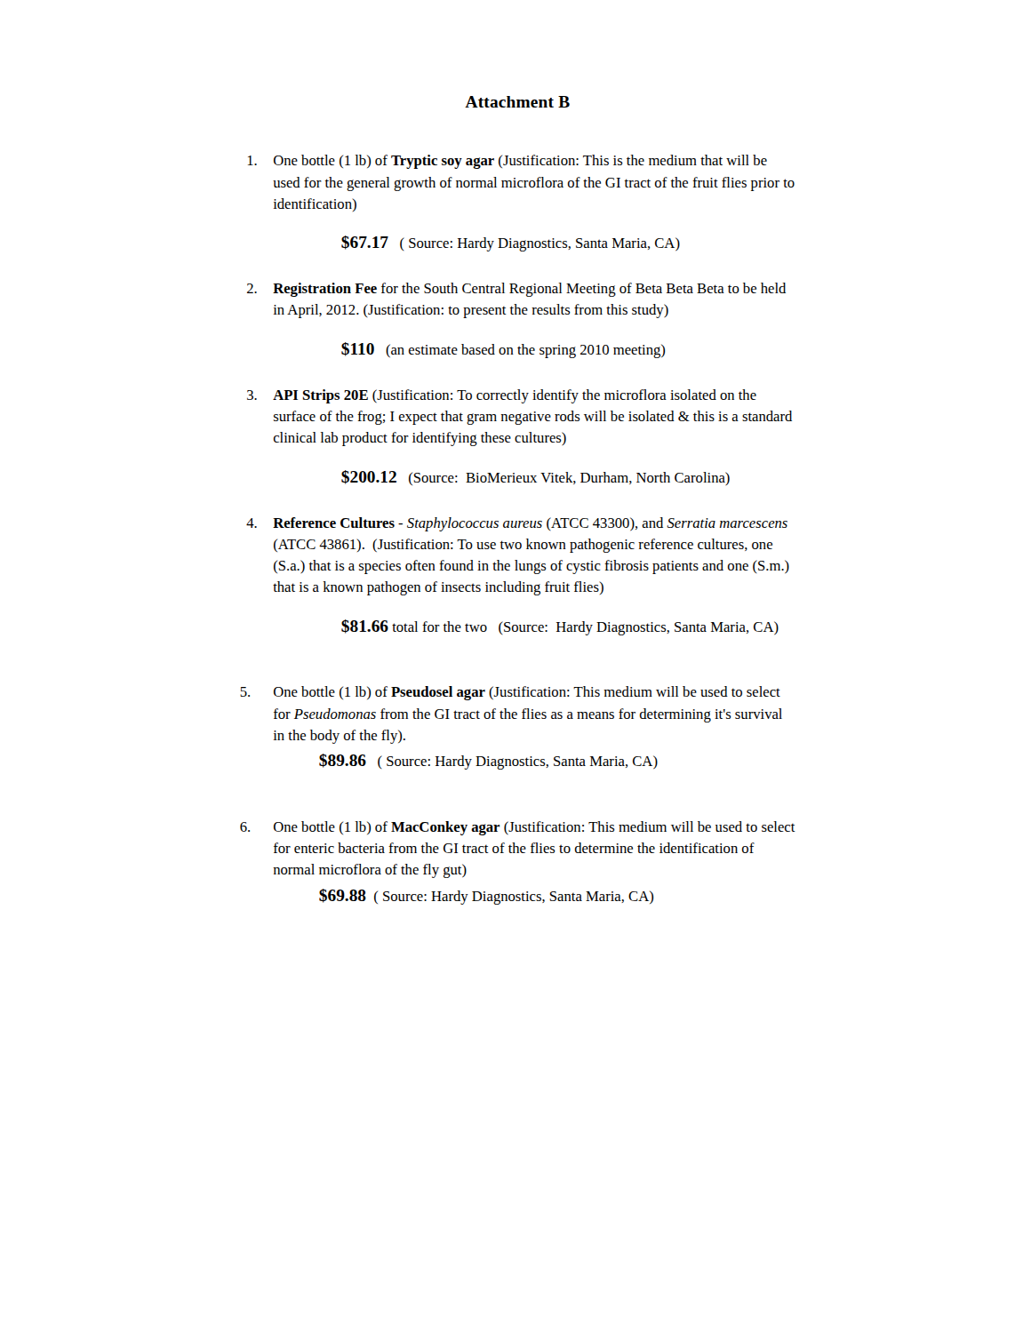Attachment B
1.
One bottle (1 lb) of Tryptic soy agar (Justification: This is the medium that will be used for the general growth of normal microflora of the GI tract of the fruit flies prior to identification)
$67.17 ( Source: Hardy Diagnostics, Santa Maria, CA)
2.
Registration Fee for the South Central Regional Meeting of Beta Beta Beta to be held in April, 2012. (Justification: to present the results from this study)
$110 (an estimate based on the spring 2010 meeting)
3.
API Strips 20E (Justification: To correctly identify the microflora isolated on the surface of the frog; I expect that gram negative rods will be isolated & this is a standard clinical lab product for identifying these cultures)
$200.12 (Source: BioMerieux Vitek, Durham, North Carolina)
4.
Reference Cultures - Staphylococcus aureus (ATCC 43300), and Serratia marcescens (ATCC 43861). (Justification: To use two known pathogenic reference cultures, one (S.a.) that is a species often found in the lungs of cystic fibrosis patients and one (S.m.) that is a known pathogen of insects including fruit flies)
$81.66 total for the two (Source: Hardy Diagnostics, Santa Maria, CA)
5.
One bottle (1 lb) of Pseudosel agar (Justification: This medium will be used to select for Pseudomonas from the GI tract of the flies as a means for determining it's survival in the body of the fly).
$89.86 ( Source: Hardy Diagnostics, Santa Maria, CA)
6.
One bottle (1 lb) of MacConkey agar (Justification: This medium will be used to select for enteric bacteria from the GI tract of the flies to determine the identification of normal microflora of the fly gut)
$69.88 ( Source: Hardy Diagnostics, Santa Maria, CA)